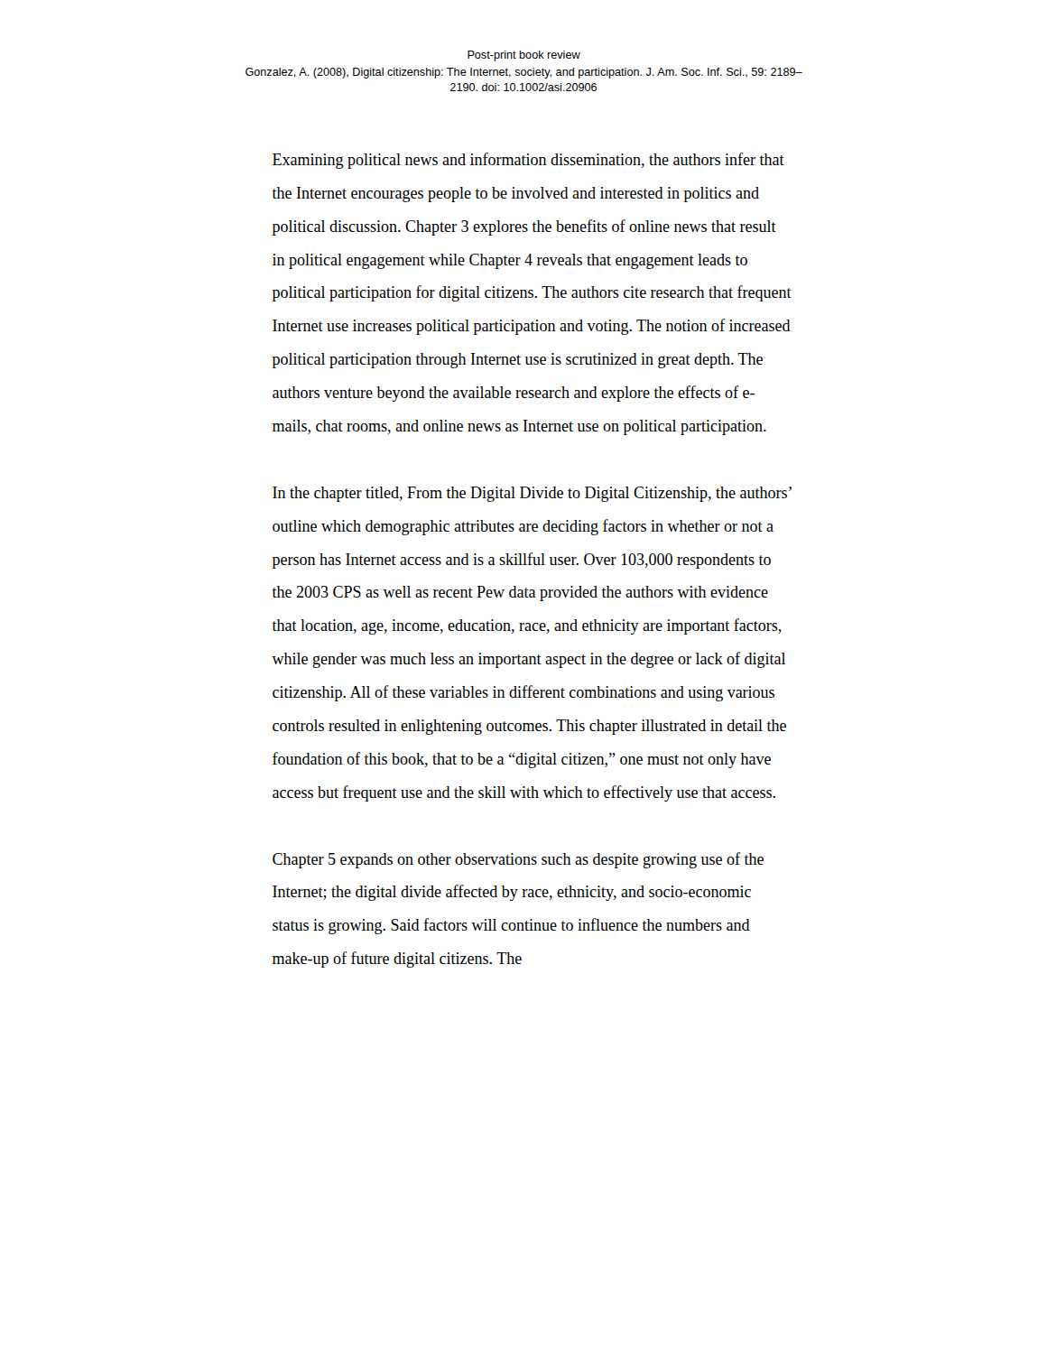Post-print book review
Gonzalez, A. (2008), Digital citizenship: The Internet, society, and participation. J. Am. Soc. Inf. Sci., 59: 2189–2190. doi: 10.1002/asi.20906
Examining political news and information dissemination, the authors infer that the Internet encourages people to be involved and interested in politics and political discussion. Chapter 3 explores the benefits of online news that result in political engagement while Chapter 4 reveals that engagement leads to political participation for digital citizens. The authors cite research that frequent Internet use increases political participation and voting. The notion of increased political participation through Internet use is scrutinized in great depth. The authors venture beyond the available research and explore the effects of e-mails, chat rooms, and online news as Internet use on political participation.
In the chapter titled, From the Digital Divide to Digital Citizenship, the authors’ outline which demographic attributes are deciding factors in whether or not a person has Internet access and is a skillful user. Over 103,000 respondents to the 2003 CPS as well as recent Pew data provided the authors with evidence that location, age, income, education, race, and ethnicity are important factors, while gender was much less an important aspect in the degree or lack of digital citizenship. All of these variables in different combinations and using various controls resulted in enlightening outcomes. This chapter illustrated in detail the foundation of this book, that to be a “digital citizen,” one must not only have access but frequent use and the skill with which to effectively use that access.
Chapter 5 expands on other observations such as despite growing use of the Internet; the digital divide affected by race, ethnicity, and socio-economic status is growing. Said factors will continue to influence the numbers and make-up of future digital citizens. The